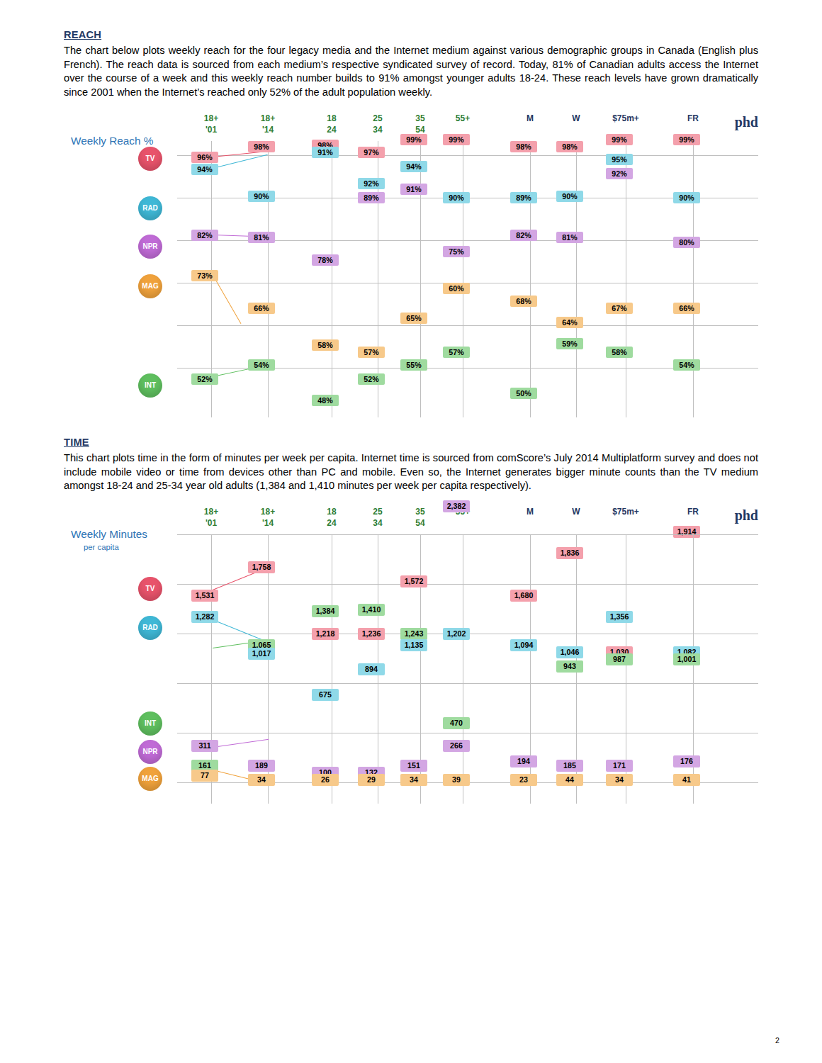REACH
The chart below plots weekly reach for the four legacy media and the Internet medium against various demographic groups in Canada (English plus French). The reach data is sourced from each medium’s respective syndicated survey of record. Today, 81% of Canadian adults access the Internet over the course of a week and this weekly reach number builds to 91% amongst younger adults 18-24. These reach levels have grown dramatically since 2001 when the Internet’s reached only 52% of the adult population weekly.
phd
Weekly Reach %
18+
'01
18+
'14
18
24
25
34
35
54
55+
M
W
$75m+
FR
TV
RAD
NPR
MAG
INT
96%
94%
82%
73%
52%
98%
90%
81%
66%
54%
98%
91%
78%
58%
48%
97%
92%
89%
57%
52%
99%
94%
91%
65%
55%
99%
90%
75%
60%
57%
98%
89%
82%
68%
50%
98%
90%
81%
64%
59%
99%
95%
92%
67%
58%
99%
90%
80%
66%
54%
TIME
This chart plots time in the form of minutes per week per capita. Internet time is sourced from comScore’s July 2014 Multiplatform survey and does not include mobile video or time from devices other than PC and mobile. Even so, the Internet generates bigger minute counts than the TV medium amongst 18-24 and 25-34 year old adults (1,384 and 1,410 minutes per week per capita respectively).
phd
Weekly Minutesper capita
18+
'01
18+
'14
18
24
25
34
35
54
55+
M
W
$75m+
FR
2,382
1,914
TV
RAD
INT
NPR
MAG
1,531
1,282
311
161
77
1,758
1,065
1,017
189
34
1,384
1,218
675
100
26
1,410
1,236
894
132
29
1,572
1,243
1,135
151
34
1,202
470
266
39
1,680
1,094
194
23
1,836
1,046
943
185
44
1,356
1,030
987
171
34
1,082
1,001
176
41
2